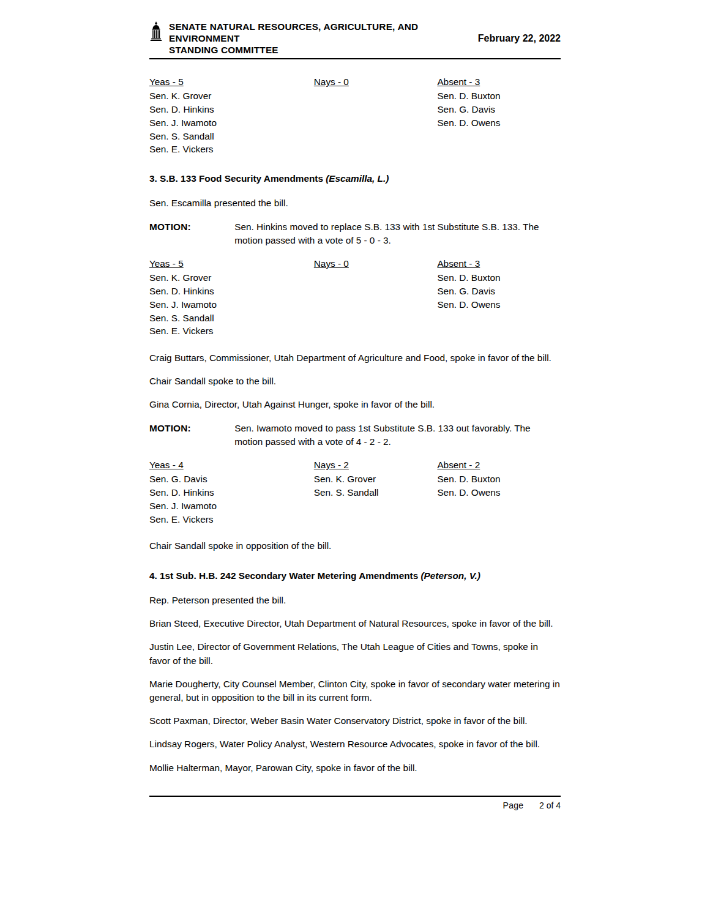Senate Natural Resources, Agriculture, and Environment
Standing Committee
February 22, 2022
Yeas - 5
Sen. K. Grover
Sen. D. Hinkins
Sen. J. Iwamoto
Sen. S. Sandall
Sen. E. Vickers
Nays - 0
Absent - 3
Sen. D. Buxton
Sen. G. Davis
Sen. D. Owens
3. S.B. 133 Food Security Amendments (Escamilla, L.)
Sen. Escamilla presented the bill.
MOTION:
Sen. Hinkins moved to replace S.B. 133 with 1st Substitute S.B. 133. The motion passed with a vote of 5 - 0 - 3.
Yeas - 5
Sen. K. Grover
Sen. D. Hinkins
Sen. J. Iwamoto
Sen. S. Sandall
Sen. E. Vickers
Nays - 0
Absent - 3
Sen. D. Buxton
Sen. G. Davis
Sen. D. Owens
Craig Buttars, Commissioner, Utah Department of Agriculture and Food, spoke in favor of the bill.
Chair Sandall spoke to the bill.
Gina Cornia, Director, Utah Against Hunger, spoke in favor of the bill.
MOTION:
Sen. Iwamoto moved to pass 1st Substitute S.B. 133 out favorably. The motion passed with a vote of 4 - 2 - 2.
Yeas - 4
Sen. G. Davis
Sen. D. Hinkins
Sen. J. Iwamoto
Sen. E. Vickers
Nays - 2
Sen. K. Grover
Sen. S. Sandall
Absent - 2
Sen. D. Buxton
Sen. D. Owens
Chair Sandall spoke in opposition of the bill.
4. 1st Sub. H.B. 242 Secondary Water Metering Amendments (Peterson, V.)
Rep. Peterson presented the bill.
Brian Steed, Executive Director, Utah Department of Natural Resources, spoke in favor of the bill.
Justin Lee, Director of Government Relations, The Utah League of Cities and Towns, spoke in favor of the bill.
Marie Dougherty, City Counsel Member, Clinton City, spoke in favor of secondary water metering in general, but in opposition to the bill in its current form.
Scott Paxman, Director, Weber Basin Water Conservatory District, spoke in favor of the bill.
Lindsay Rogers, Water Policy Analyst, Western Resource Advocates, spoke in favor of the bill.
Mollie Halterman, Mayor, Parowan City, spoke in favor of the bill.
Page 2 of 4